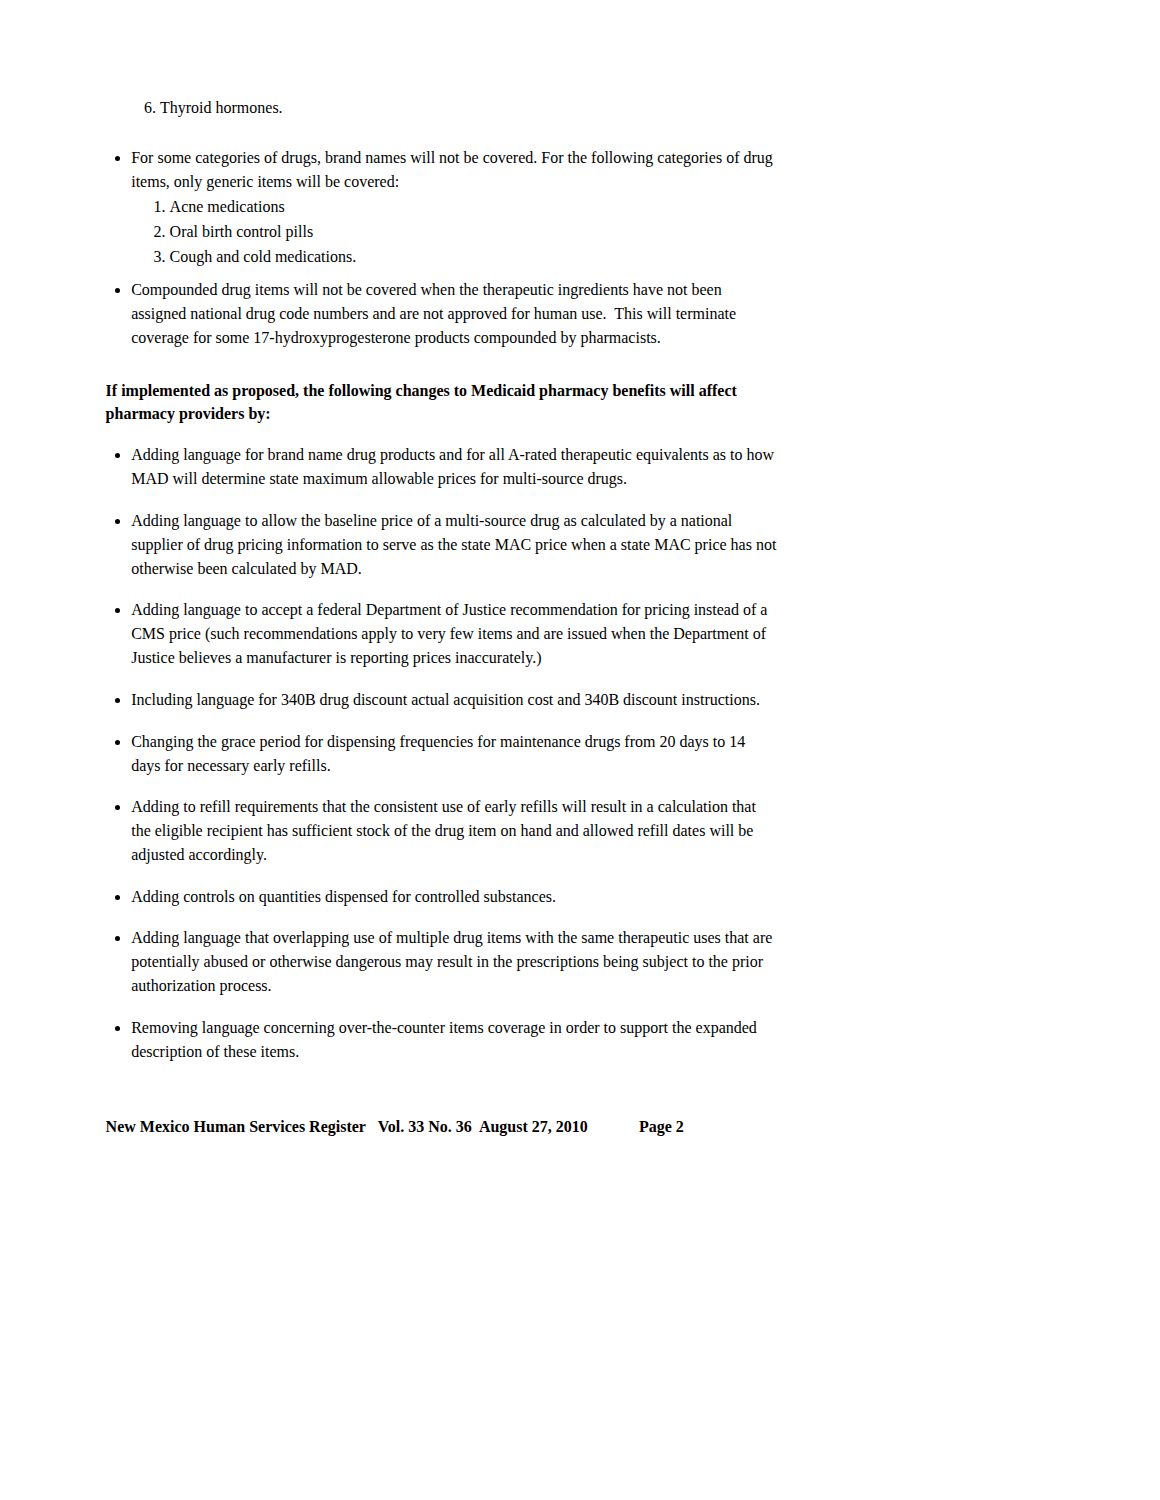Thyroid hormones.
For some categories of drugs, brand names will not be covered. For the following categories of drug items, only generic items will be covered:
Acne medications
Oral birth control pills
Cough and cold medications.
Compounded drug items will not be covered when the therapeutic ingredients have not been assigned national drug code numbers and are not approved for human use. This will terminate coverage for some 17-hydroxyprogesterone products compounded by pharmacists.
If implemented as proposed, the following changes to Medicaid pharmacy benefits will affect pharmacy providers by:
Adding language for brand name drug products and for all A-rated therapeutic equivalents as to how MAD will determine state maximum allowable prices for multi-source drugs.
Adding language to allow the baseline price of a multi-source drug as calculated by a national supplier of drug pricing information to serve as the state MAC price when a state MAC price has not otherwise been calculated by MAD.
Adding language to accept a federal Department of Justice recommendation for pricing instead of a CMS price (such recommendations apply to very few items and are issued when the Department of Justice believes a manufacturer is reporting prices inaccurately.)
Including language for 340B drug discount actual acquisition cost and 340B discount instructions.
Changing the grace period for dispensing frequencies for maintenance drugs from 20 days to 14 days for necessary early refills.
Adding to refill requirements that the consistent use of early refills will result in a calculation that the eligible recipient has sufficient stock of the drug item on hand and allowed refill dates will be adjusted accordingly.
Adding controls on quantities dispensed for controlled substances.
Adding language that overlapping use of multiple drug items with the same therapeutic uses that are potentially abused or otherwise dangerous may result in the prescriptions being subject to the prior authorization process.
Removing language concerning over-the-counter items coverage in order to support the expanded description of these items.
New Mexico Human Services Register Vol. 33 No. 36 August 27, 2010Page 2